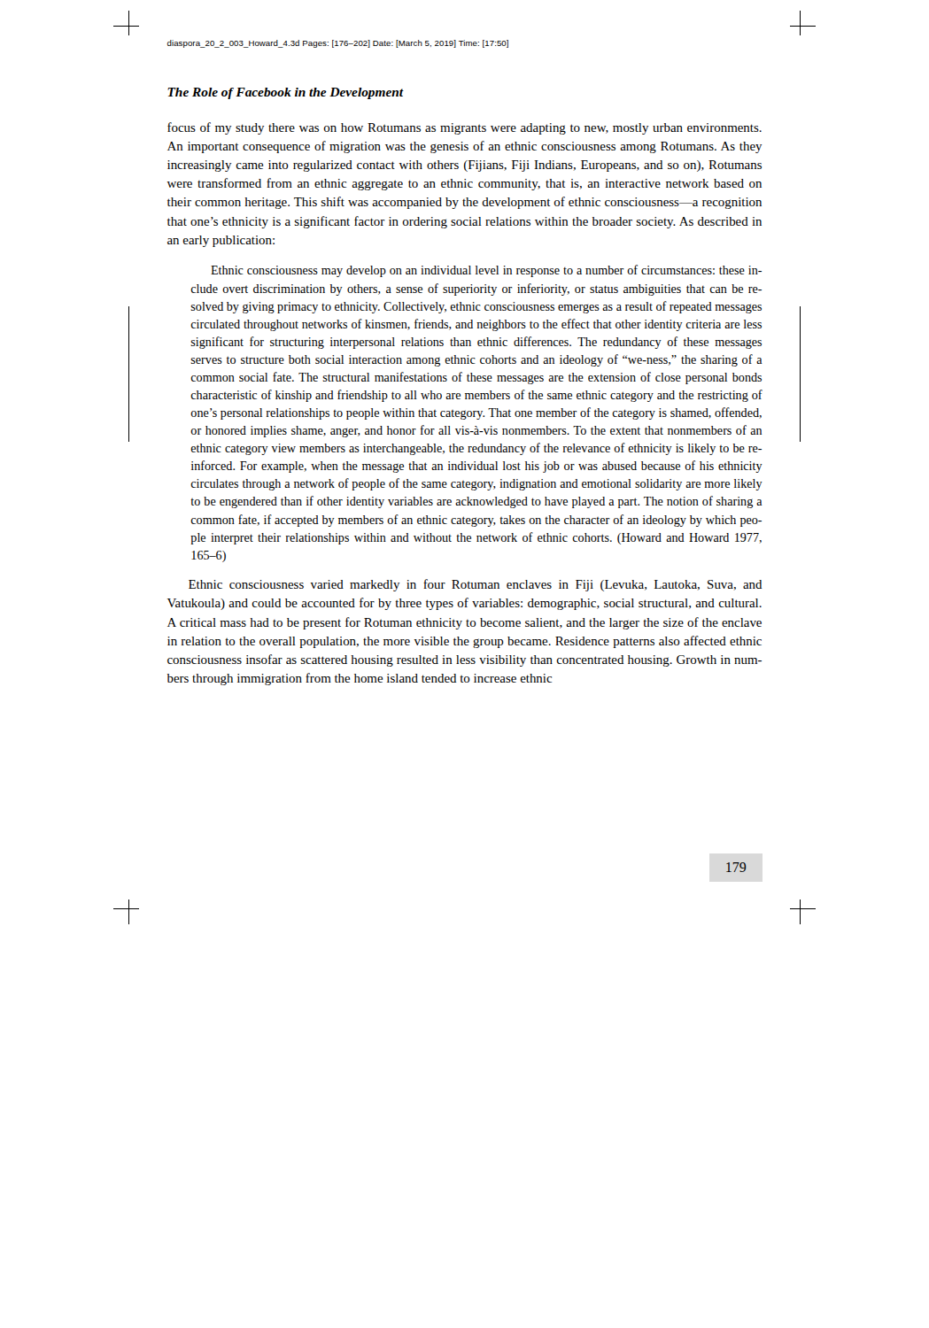diaspora_20_2_003_Howard_4.3d Pages: [176–202] Date: [March 5, 2019] Time: [17:50]
The Role of Facebook in the Development
focus of my study there was on how Rotumans as migrants were adapting to new, mostly urban environments. An important consequence of migration was the genesis of an ethnic consciousness among Rotumans. As they increasingly came into regularized contact with others (Fijians, Fiji Indians, Europeans, and so on), Rotumans were transformed from an ethnic aggregate to an ethnic community, that is, an interactive network based on their common heritage. This shift was accompanied by the development of ethnic consciousness—a recognition that one’s ethnicity is a significant factor in ordering social relations within the broader society. As described in an early publication:
Ethnic consciousness may develop on an individual level in response to a number of circumstances: these include overt discrimination by others, a sense of superiority or inferiority, or status ambiguities that can be resolved by giving primacy to ethnicity. Collectively, ethnic consciousness emerges as a result of repeated messages circulated throughout networks of kinsmen, friends, and neighbors to the effect that other identity criteria are less significant for structuring interpersonal relations than ethnic differences. The redundancy of these messages serves to structure both social interaction among ethnic cohorts and an ideology of “we-ness,” the sharing of a common social fate. The structural manifestations of these messages are the extension of close personal bonds characteristic of kinship and friendship to all who are members of the same ethnic category and the restricting of one’s personal relationships to people within that category. That one member of the category is shamed, offended, or honored implies shame, anger, and honor for all vis-à-vis nonmembers. To the extent that nonmembers of an ethnic category view members as interchangeable, the redundancy of the relevance of ethnicity is likely to be reinforced. For example, when the message that an individual lost his job or was abused because of his ethnicity circulates through a network of people of the same category, indignation and emotional solidarity are more likely to be engendered than if other identity variables are acknowledged to have played a part. The notion of sharing a common fate, if accepted by members of an ethnic category, takes on the character of an ideology by which people interpret their relationships within and without the network of ethnic cohorts. (Howard and Howard 1977, 165–6)
Ethnic consciousness varied markedly in four Rotuman enclaves in Fiji (Levuka, Lautoka, Suva, and Vatukoula) and could be accounted for by three types of variables: demographic, social structural, and cultural. A critical mass had to be present for Rotuman ethnicity to become salient, and the larger the size of the enclave in relation to the overall population, the more visible the group became. Residence patterns also affected ethnic consciousness insofar as scattered housing resulted in less visibility than concentrated housing. Growth in numbers through immigration from the home island tended to increase ethnic
179